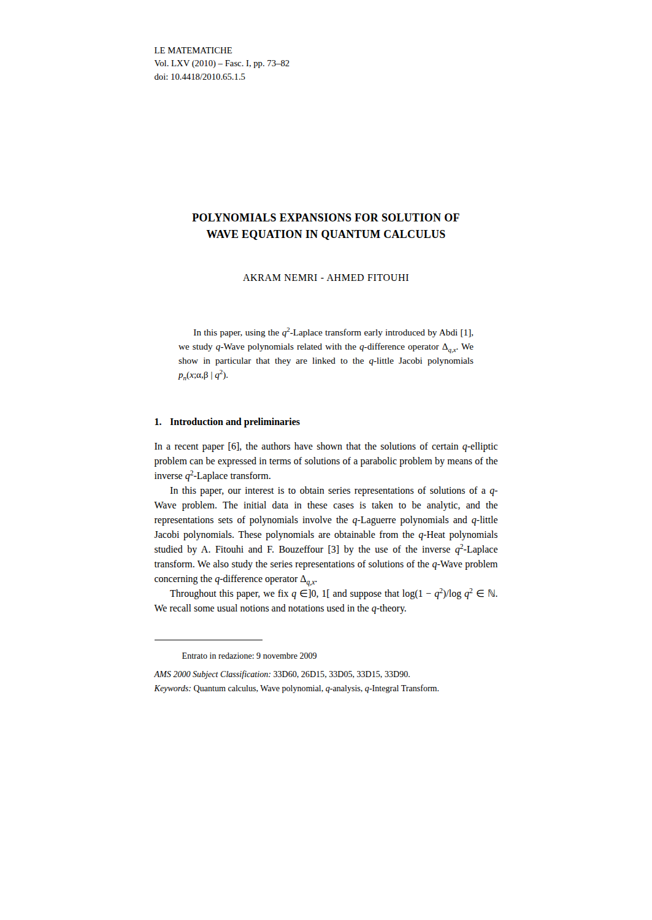LE MATEMATICHE
Vol. LXV (2010) – Fasc. I, pp. 73–82
doi: 10.4418/2010.65.1.5
Polynomials expansions for solution of
wave equation in quantum calculus
Akram Nemri - Ahmed Fitouhi
In this paper, using the q2-Laplace transform early introduced by Abdi [1], we study q-Wave polynomials related with the q-difference operator Δq,x. We show in particular that they are linked to the q-little Jacobi polynomials pn(x;α,β | q2).
1. Introduction and preliminaries
In a recent paper [6], the authors have shown that the solutions of certain q-elliptic problem can be expressed in terms of solutions of a parabolic problem by means of the inverse q2-Laplace transform.
In this paper, our interest is to obtain series representations of solutions of a q-Wave problem. The initial data in these cases is taken to be analytic, and the representations sets of polynomials involve the q-Laguerre polynomials and q-little Jacobi polynomials. These polynomials are obtainable from the q-Heat polynomials studied by A. Fitouhi and F. Bouzeffour [3] by the use of the inverse q2-Laplace transform. We also study the series representations of solutions of the q-Wave problem concerning the q-difference operator Δq,x.
Throughout this paper, we fix q ∈]0, 1[ and suppose that log(1 − q2)/log q2 ∈ ℕ. We recall some usual notions and notations used in the q-theory.
Entrato in redazione: 9 novembre 2009
AMS 2000 Subject Classification: 33D60, 26D15, 33D05, 33D15, 33D90.
Keywords: Quantum calculus, Wave polynomial, q-analysis, q-Integral Transform.